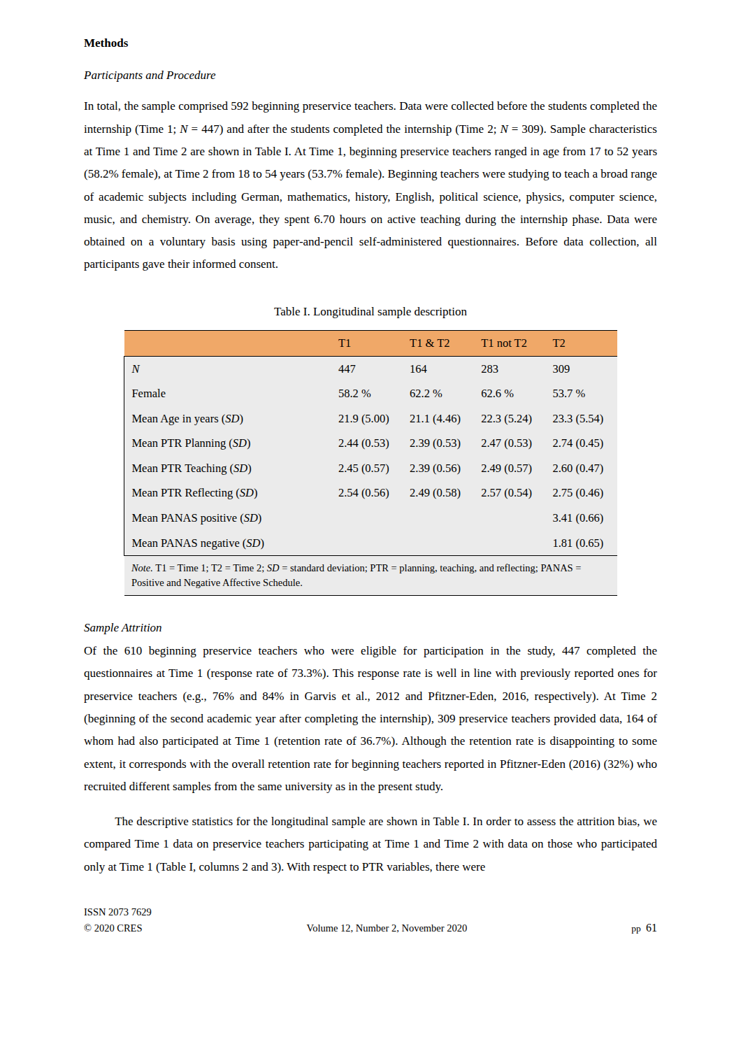Methods
Participants and Procedure
In total, the sample comprised 592 beginning preservice teachers. Data were collected before the students completed the internship (Time 1; N = 447) and after the students completed the internship (Time 2; N = 309). Sample characteristics at Time 1 and Time 2 are shown in Table I. At Time 1, beginning preservice teachers ranged in age from 17 to 52 years (58.2% female), at Time 2 from 18 to 54 years (53.7% female). Beginning teachers were studying to teach a broad range of academic subjects including German, mathematics, history, English, political science, physics, computer science, music, and chemistry. On average, they spent 6.70 hours on active teaching during the internship phase. Data were obtained on a voluntary basis using paper-and-pencil self-administered questionnaires. Before data collection, all participants gave their informed consent.
Table I. Longitudinal sample description
| | T1 | T1 & T2 | T1 not T2 | T2 |
| --- | --- | --- | --- | --- |
| N | 447 | 164 | 283 | 309 |
| Female | 58.2 % | 62.2 % | 62.6 % | 53.7 % |
| Mean Age in years ( SD ) | 21.9 (5.00) | 21.1 (4.46) | 22.3 (5.24) | 23.3 (5.54) |
| Mean PTR Planning ( SD ) | 2.44 (0.53) | 2.39 (0.53) | 2.47 (0.53) | 2.74 (0.45) |
| Mean PTR Teaching ( SD ) | 2.45 (0.57) | 2.39 (0.56) | 2.49 (0.57) | 2.60 (0.47) |
| Mean PTR Reflecting ( SD ) | 2.54 (0.56) | 2.49 (0.58) | 2.57 (0.54) | 2.75 (0.46) |
| Mean PANAS positive ( SD ) | | | | 3.41 (0.66) |
| Mean PANAS negative ( SD ) | | | | 1.81 (0.65) |
| Note. T1 = Time 1; T2 = Time 2; SD = standard deviation; PTR = planning, teaching, and reflecting; PANAS = Positive and Negative Affective Schedule. |
Sample Attrition
Of the 610 beginning preservice teachers who were eligible for participation in the study, 447 completed the questionnaires at Time 1 (response rate of 73.3%). This response rate is well in line with previously reported ones for preservice teachers (e.g., 76% and 84% in Garvis et al., 2012 and Pfitzner-Eden, 2016, respectively). At Time 2 (beginning of the second academic year after completing the internship), 309 preservice teachers provided data, 164 of whom had also participated at Time 1 (retention rate of 36.7%). Although the retention rate is disappointing to some extent, it corresponds with the overall retention rate for beginning teachers reported in Pfitzner-Eden (2016) (32%) who recruited different samples from the same university as in the present study.
The descriptive statistics for the longitudinal sample are shown in Table I. In order to assess the attrition bias, we compared Time 1 data on preservice teachers participating at Time 1 and Time 2 with data on those who participated only at Time 1 (Table I, columns 2 and 3). With respect to PTR variables, there were
ISSN 2073 7629
© 2020 CRES Volume 12, Number 2, November 2020 pp 61